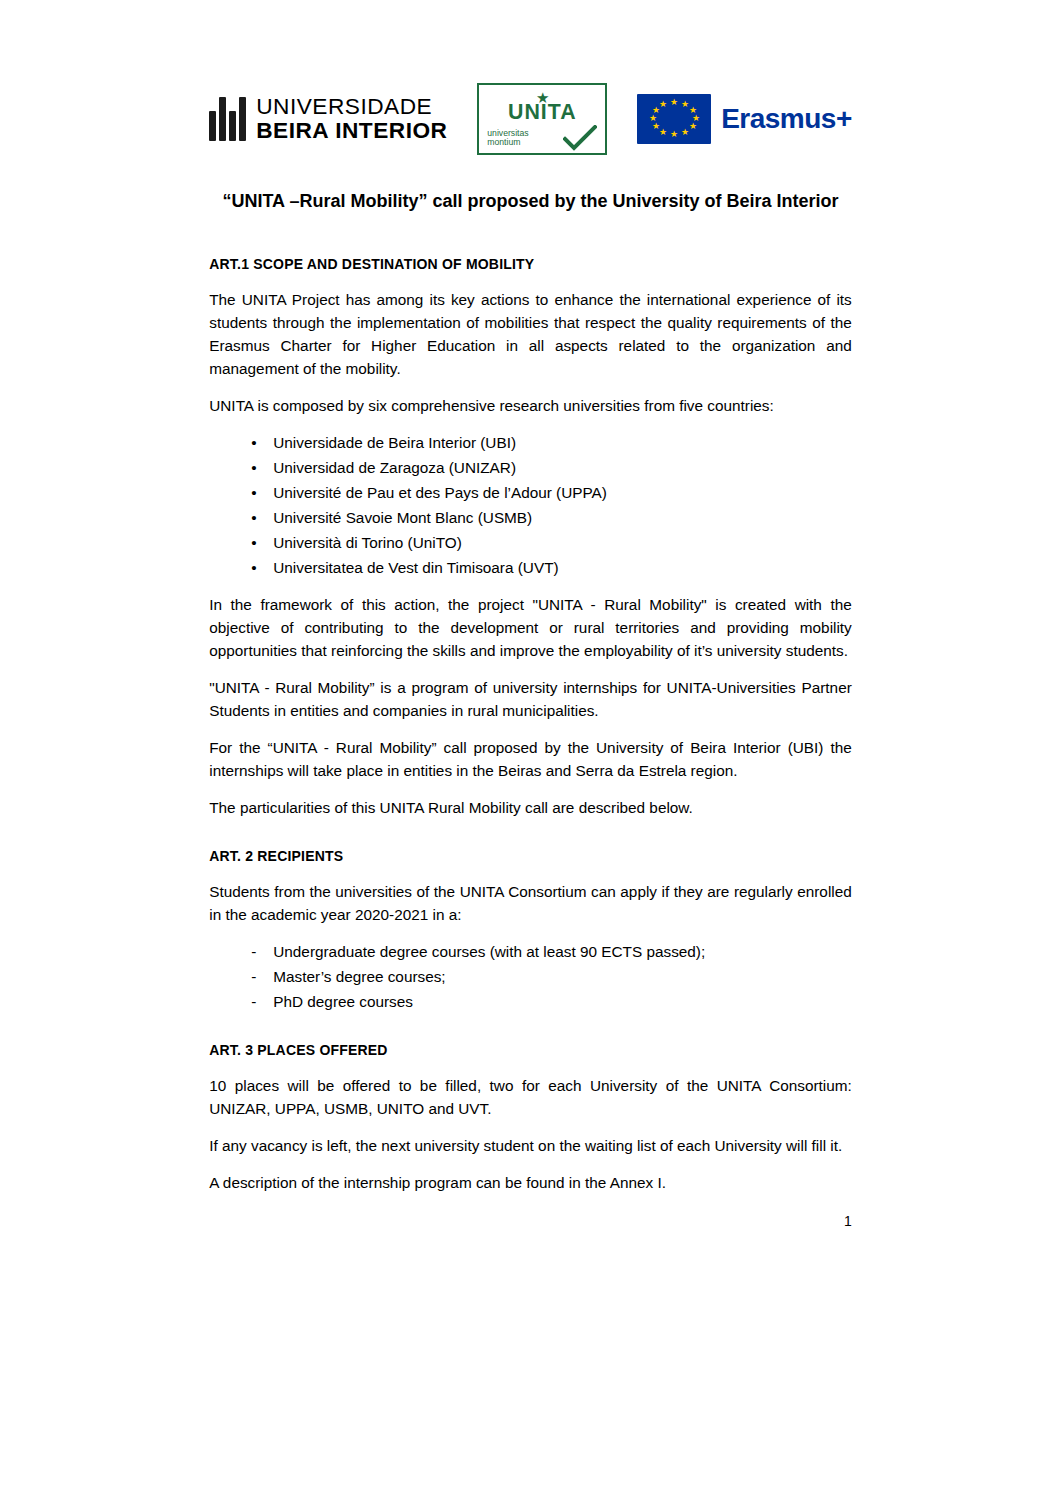UNIVERSIDADE
BEIRA INTERIOR
★
UNITA
universitas
montium
★ ★ ★ ★ ★ ★ ★ ★ ★ ★ ★ ★
Erasmus+
“UNITA –Rural Mobility” call proposed by the University of Beira Interior
ART.1 Scope and destination of mobility
The UNITA Project has among its key actions to enhance the international experience of its students through the implementation of mobilities that respect the quality requirements of the Erasmus Charter for Higher Education in all aspects related to the organization and management of the mobility.
UNITA is composed by six comprehensive research universities from five countries:
Universidade de Beira Interior (UBI)
Universidad de Zaragoza (UNIZAR)
Université de Pau et des Pays de l’Adour (UPPA)
Université Savoie Mont Blanc (USMB)
Università di Torino (UniTO)
Universitatea de Vest din Timisoara (UVT)
In the framework of this action, the project "UNITA - Rural Mobility" is created with the objective of contributing to the development or rural territories and providing mobility opportunities that reinforcing the skills and improve the employability of it’s university students.
"UNITA - Rural Mobility” is a program of university internships for UNITA-Universities Partner Students in entities and companies in rural municipalities.
For the “UNITA - Rural Mobility” call proposed by the University of Beira Interior (UBI) the internships will take place in entities in the Beiras and Serra da Estrela region.
The particularities of this UNITA Rural Mobility call are described below.
ART. 2 Recipients
Students from the universities of the UNITA Consortium can apply if they are regularly enrolled in the academic year 2020-2021 in a:
Undergraduate degree courses (with at least 90 ECTS passed);
Master’s degree courses;
PhD degree courses
ART. 3 Places offered
10 places will be offered to be filled, two for each University of the UNITA Consortium: UNIZAR, UPPA, USMB, UNITO and UVT.
If any vacancy is left, the next university student on the waiting list of each University will fill it.
A description of the internship program can be found in the Annex I.
1